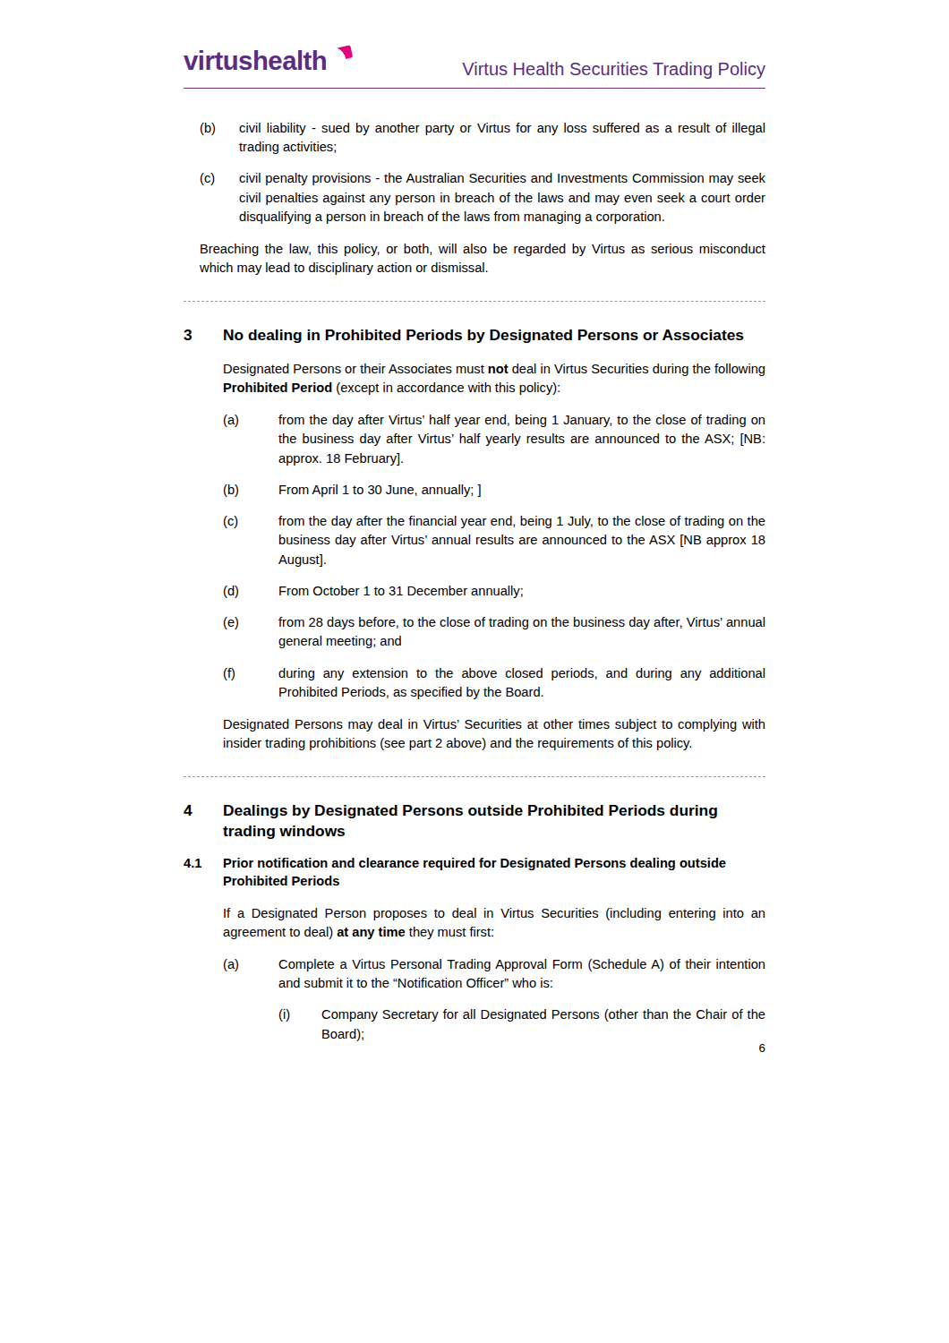virtus health
Virtus Health Securities Trading Policy
(b)
civil liability - sued by another party or Virtus for any loss suffered as a result of illegal trading activities;
(c)
civil penalty provisions - the Australian Securities and Investments Commission may seek civil penalties against any person in breach of the laws and may even seek a court order disqualifying a person in breach of the laws from managing a corporation.
Breaching the law, this policy, or both, will also be regarded by Virtus as serious misconduct which may lead to disciplinary action or dismissal.
3 No dealing in Prohibited Periods by Designated Persons or Associates
Designated Persons or their Associates must not deal in Virtus Securities during the following Prohibited Period (except in accordance with this policy):
(a)
from the day after Virtus’ half year end, being 1 January, to the close of trading on the business day after Virtus’ half yearly results are announced to the ASX; [NB: approx. 18 February].
(b)
From April 1 to 30 June, annually; ]
(c)
from the day after the financial year end, being 1 July, to the close of trading on the business day after Virtus’ annual results are announced to the ASX [NB approx 18 August].
(d)
From October 1 to 31 December annually;
(e)
from 28 days before, to the close of trading on the business day after, Virtus’ annual general meeting; and
(f)
during any extension to the above closed periods, and during any additional Prohibited Periods, as specified by the Board.
Designated Persons may deal in Virtus’ Securities at other times subject to complying with insider trading prohibitions (see part 2 above) and the requirements of this policy.
4 Dealings by Designated Persons outside Prohibited Periods during trading windows
4.1 Prior notification and clearance required for Designated Persons dealing outside Prohibited Periods
If a Designated Person proposes to deal in Virtus Securities (including entering into an agreement to deal) at any time they must first:
(a)
Complete a Virtus Personal Trading Approval Form (Schedule A) of their intention and submit it to the “Notification Officer” who is:
(i)
Company Secretary for all Designated Persons (other than the Chair of the Board);
6